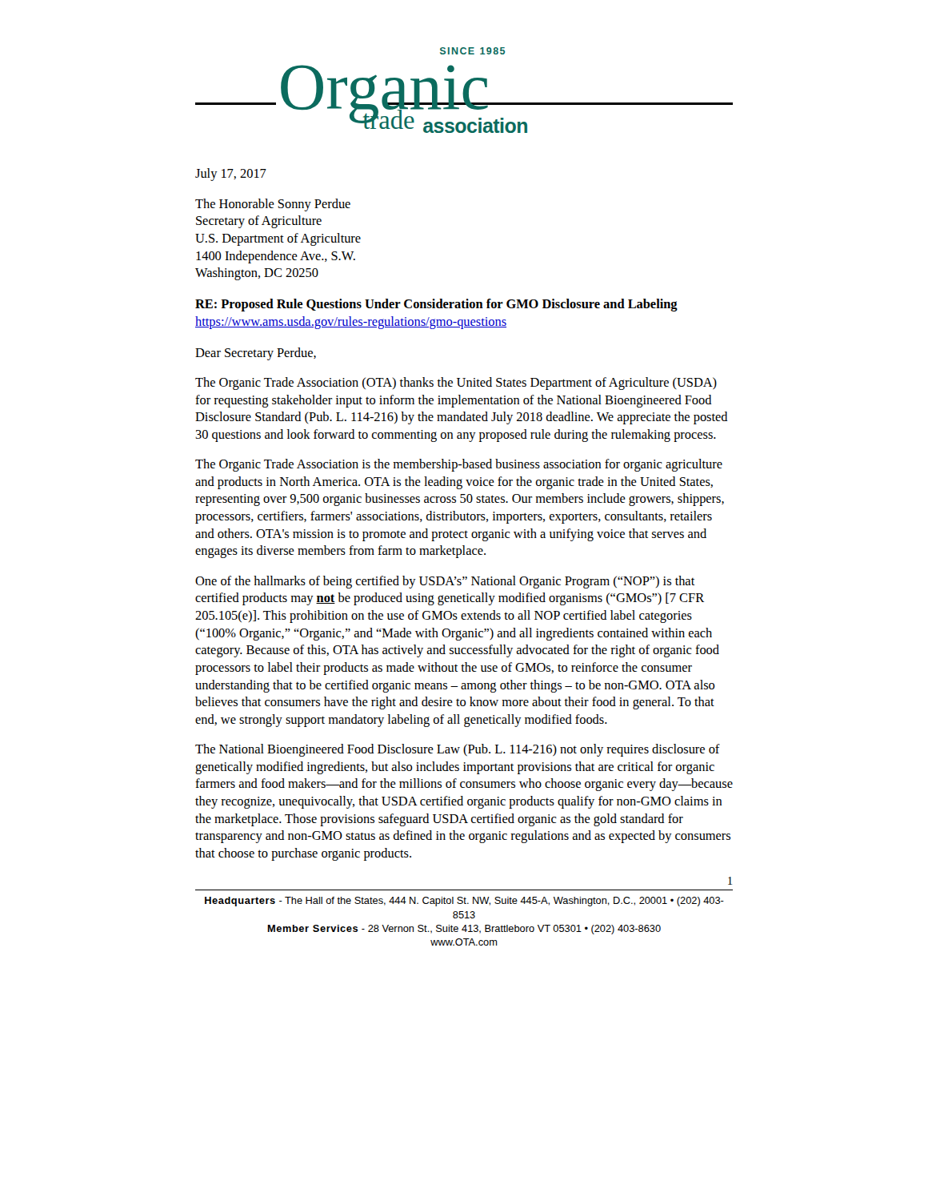SINCE 1985 Organic trade association
July 17, 2017
The Honorable Sonny Perdue
Secretary of Agriculture
U.S. Department of Agriculture
1400 Independence Ave., S.W.
Washington, DC 20250
RE: Proposed Rule Questions Under Consideration for GMO Disclosure and Labeling
https://www.ams.usda.gov/rules-regulations/gmo-questions
Dear Secretary Perdue,
The Organic Trade Association (OTA) thanks the United States Department of Agriculture (USDA) for requesting stakeholder input to inform the implementation of the National Bioengineered Food Disclosure Standard (Pub. L. 114-216) by the mandated July 2018 deadline. We appreciate the posted 30 questions and look forward to commenting on any proposed rule during the rulemaking process.
The Organic Trade Association is the membership-based business association for organic agriculture and products in North America. OTA is the leading voice for the organic trade in the United States, representing over 9,500 organic businesses across 50 states. Our members include growers, shippers, processors, certifiers, farmers' associations, distributors, importers, exporters, consultants, retailers and others. OTA's mission is to promote and protect organic with a unifying voice that serves and engages its diverse members from farm to marketplace.
One of the hallmarks of being certified by USDA’s” National Organic Program (“NOP”) is that certified products may not be produced using genetically modified organisms (“GMOs”) [7 CFR 205.105(e)]. This prohibition on the use of GMOs extends to all NOP certified label categories (“100% Organic,” “Organic,” and “Made with Organic”) and all ingredients contained within each category. Because of this, OTA has actively and successfully advocated for the right of organic food processors to label their products as made without the use of GMOs, to reinforce the consumer understanding that to be certified organic means – among other things – to be non-GMO. OTA also believes that consumers have the right and desire to know more about their food in general. To that end, we strongly support mandatory labeling of all genetically modified foods.
The National Bioengineered Food Disclosure Law (Pub. L. 114-216) not only requires disclosure of genetically modified ingredients, but also includes important provisions that are critical for organic farmers and food makers—and for the millions of consumers who choose organic every day—because they recognize, unequivocally, that USDA certified organic products qualify for non-GMO claims in the marketplace. Those provisions safeguard USDA certified organic as the gold standard for transparency and non-GMO status as defined in the organic regulations and as expected by consumers that choose to purchase organic products.
1
Headquarters - The Hall of the States, 444 N. Capitol St. NW, Suite 445-A, Washington, D.C., 20001 • (202) 403-8513
Member Services - 28 Vernon St., Suite 413, Brattleboro VT 05301 • (202) 403-8630
www.OTA.com